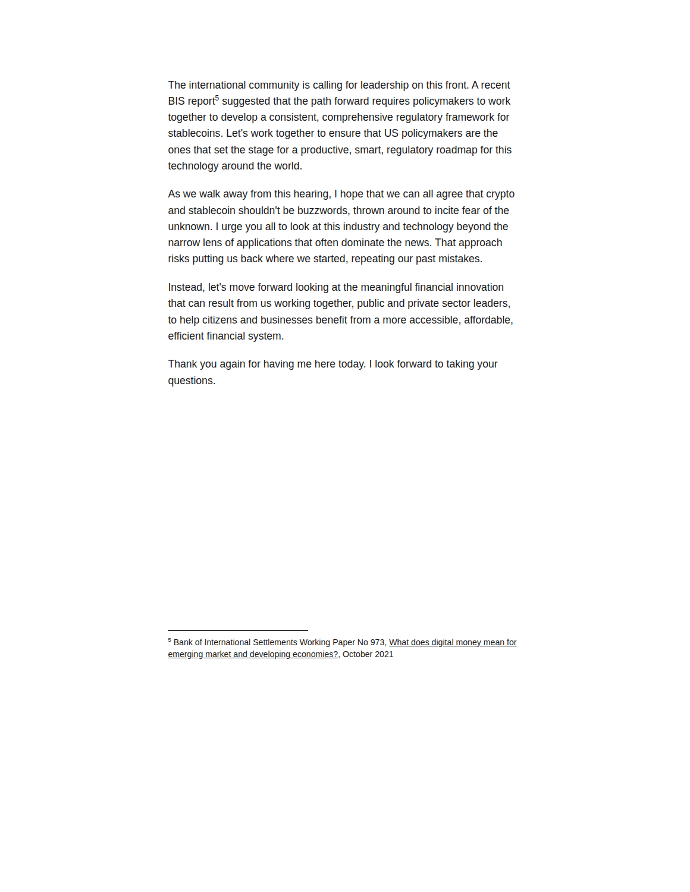The international community is calling for leadership on this front. A recent BIS report5 suggested that the path forward requires policymakers to work together to develop a consistent, comprehensive regulatory framework for stablecoins. Let's work together to ensure that US policymakers are the ones that set the stage for a productive, smart, regulatory roadmap for this technology around the world.
As we walk away from this hearing, I hope that we can all agree that crypto and stablecoin shouldn't be buzzwords, thrown around to incite fear of the unknown. I urge you all to look at this industry and technology beyond the narrow lens of applications that often dominate the news. That approach risks putting us back where we started, repeating our past mistakes.
Instead, let's move forward looking at the meaningful financial innovation that can result from us working together, public and private sector leaders, to help citizens and businesses benefit from a more accessible, affordable, efficient financial system.
Thank you again for having me here today. I look forward to taking your questions.
5 Bank of International Settlements Working Paper No 973, What does digital money mean for emerging market and developing economies?, October 2021